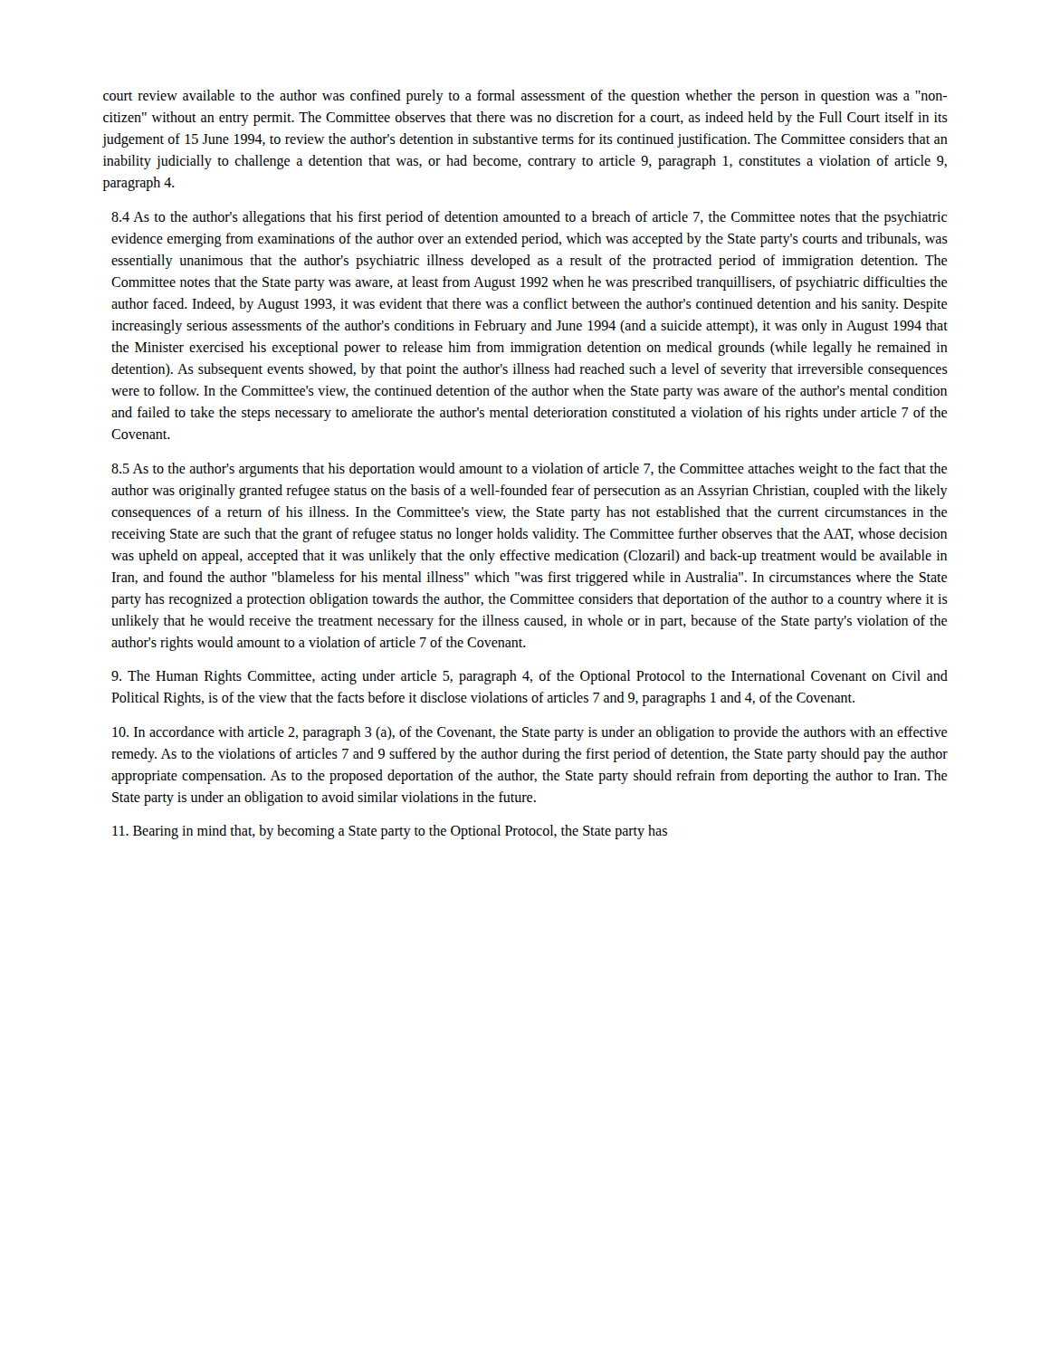court review available to the author was confined purely to a formal assessment of the question whether the person in question was a "non-citizen" without an entry permit. The Committee observes that there was no discretion for a court, as indeed held by the Full Court itself in its judgement of 15 June 1994, to review the author's detention in substantive terms for its continued justification. The Committee considers that an inability judicially to challenge a detention that was, or had become, contrary to article 9, paragraph 1, constitutes a violation of article 9, paragraph 4.
8.4 As to the author's allegations that his first period of detention amounted to a breach of article 7, the Committee notes that the psychiatric evidence emerging from examinations of the author over an extended period, which was accepted by the State party's courts and tribunals, was essentially unanimous that the author's psychiatric illness developed as a result of the protracted period of immigration detention. The Committee notes that the State party was aware, at least from August 1992 when he was prescribed tranquillisers, of psychiatric difficulties the author faced. Indeed, by August 1993, it was evident that there was a conflict between the author's continued detention and his sanity. Despite increasingly serious assessments of the author's conditions in February and June 1994 (and a suicide attempt), it was only in August 1994 that the Minister exercised his exceptional power to release him from immigration detention on medical grounds (while legally he remained in detention). As subsequent events showed, by that point the author's illness had reached such a level of severity that irreversible consequences were to follow. In the Committee's view, the continued detention of the author when the State party was aware of the author's mental condition and failed to take the steps necessary to ameliorate the author's mental deterioration constituted a violation of his rights under article 7 of the Covenant.
8.5 As to the author's arguments that his deportation would amount to a violation of article 7, the Committee attaches weight to the fact that the author was originally granted refugee status on the basis of a well-founded fear of persecution as an Assyrian Christian, coupled with the likely consequences of a return of his illness. In the Committee's view, the State party has not established that the current circumstances in the receiving State are such that the grant of refugee status no longer holds validity. The Committee further observes that the AAT, whose decision was upheld on appeal, accepted that it was unlikely that the only effective medication (Clozaril) and back-up treatment would be available in Iran, and found the author "blameless for his mental illness" which "was first triggered while in Australia". In circumstances where the State party has recognized a protection obligation towards the author, the Committee considers that deportation of the author to a country where it is unlikely that he would receive the treatment necessary for the illness caused, in whole or in part, because of the State party's violation of the author's rights would amount to a violation of article 7 of the Covenant.
9. The Human Rights Committee, acting under article 5, paragraph 4, of the Optional Protocol to the International Covenant on Civil and Political Rights, is of the view that the facts before it disclose violations of articles 7 and 9, paragraphs 1 and 4, of the Covenant.
10. In accordance with article 2, paragraph 3 (a), of the Covenant, the State party is under an obligation to provide the authors with an effective remedy. As to the violations of articles 7 and 9 suffered by the author during the first period of detention, the State party should pay the author appropriate compensation. As to the proposed deportation of the author, the State party should refrain from deporting the author to Iran. The State party is under an obligation to avoid similar violations in the future.
11. Bearing in mind that, by becoming a State party to the Optional Protocol, the State party has